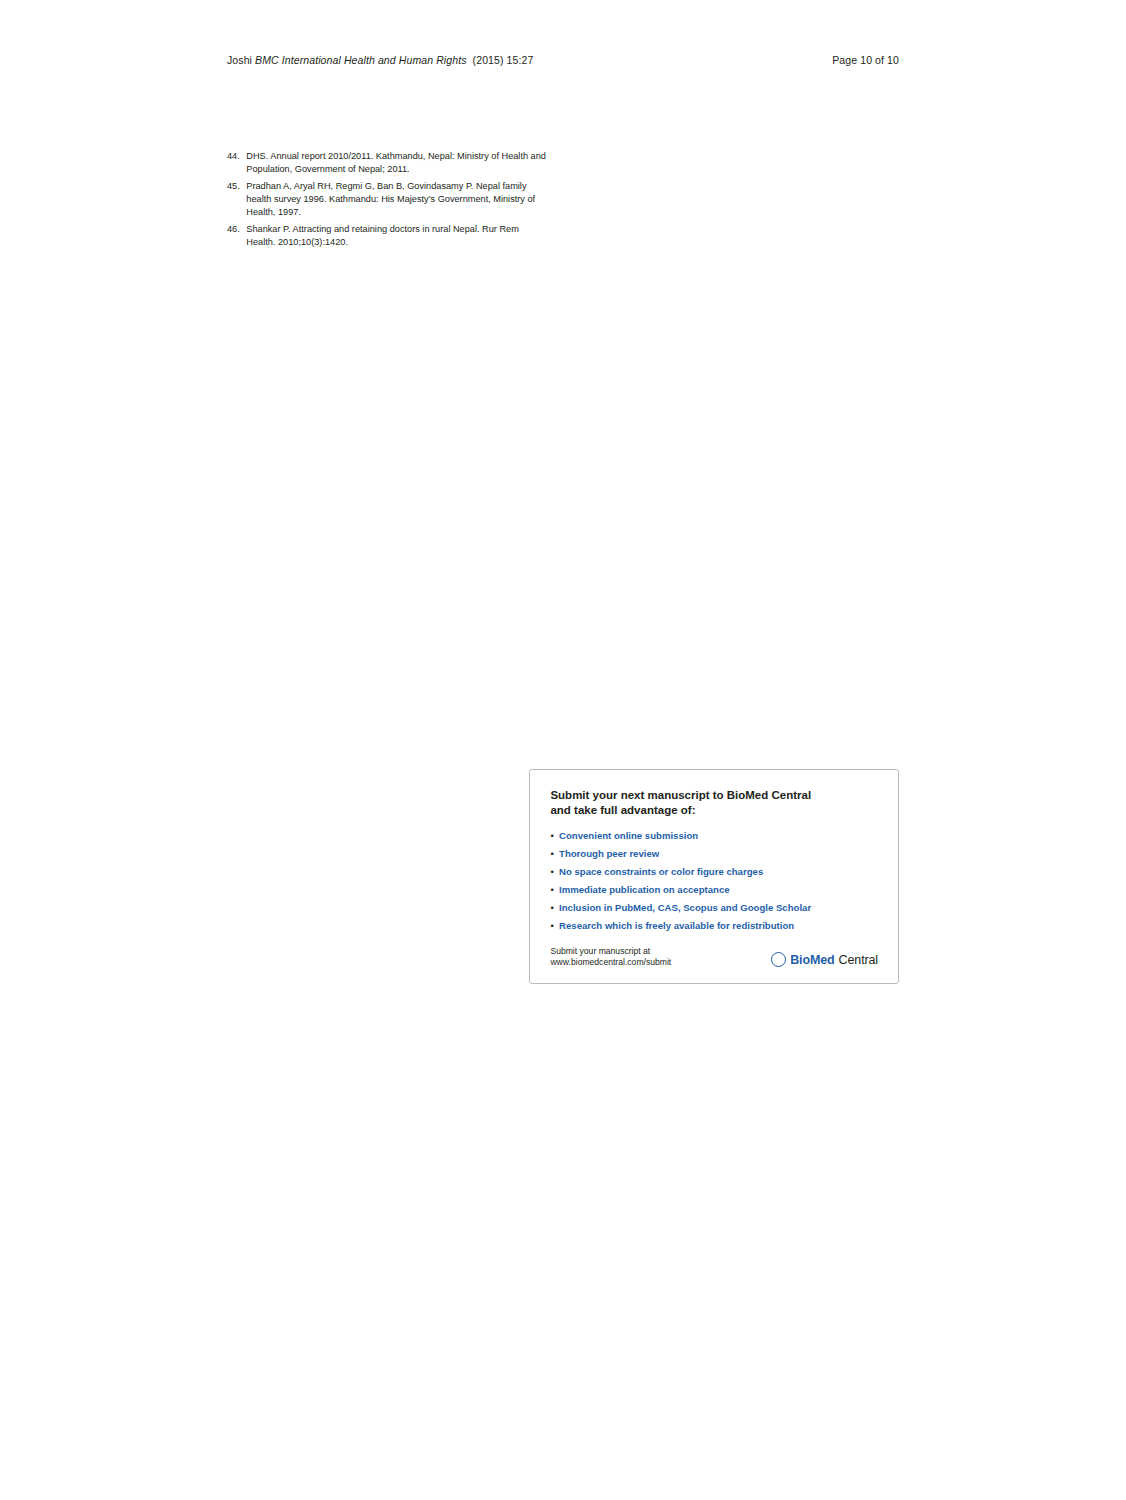Joshi BMC International Health and Human Rights (2015) 15:27
Page 10 of 10
DHS. Annual report 2010/2011. Kathmandu, Nepal: Ministry of Health and Population, Government of Nepal; 2011.
Pradhan A, Aryal RH, Regmi G, Ban B, Govindasamy P. Nepal family health survey 1996. Kathmandu: His Majesty’s Government, Ministry of Health, 1997.
Shankar P. Attracting and retaining doctors in rural Nepal. Rur Rem Health. 2010;10(3):1420.
Submit your next manuscript to BioMed Central
and take full advantage of:
Convenient online submission
Thorough peer review
No space constraints or color figure charges
Immediate publication on acceptance
Inclusion in PubMed, CAS, Scopus and Google Scholar
Research which is freely available for redistribution
Submit your manuscript at
www.biomedcentral.com/submit
BioMed Central